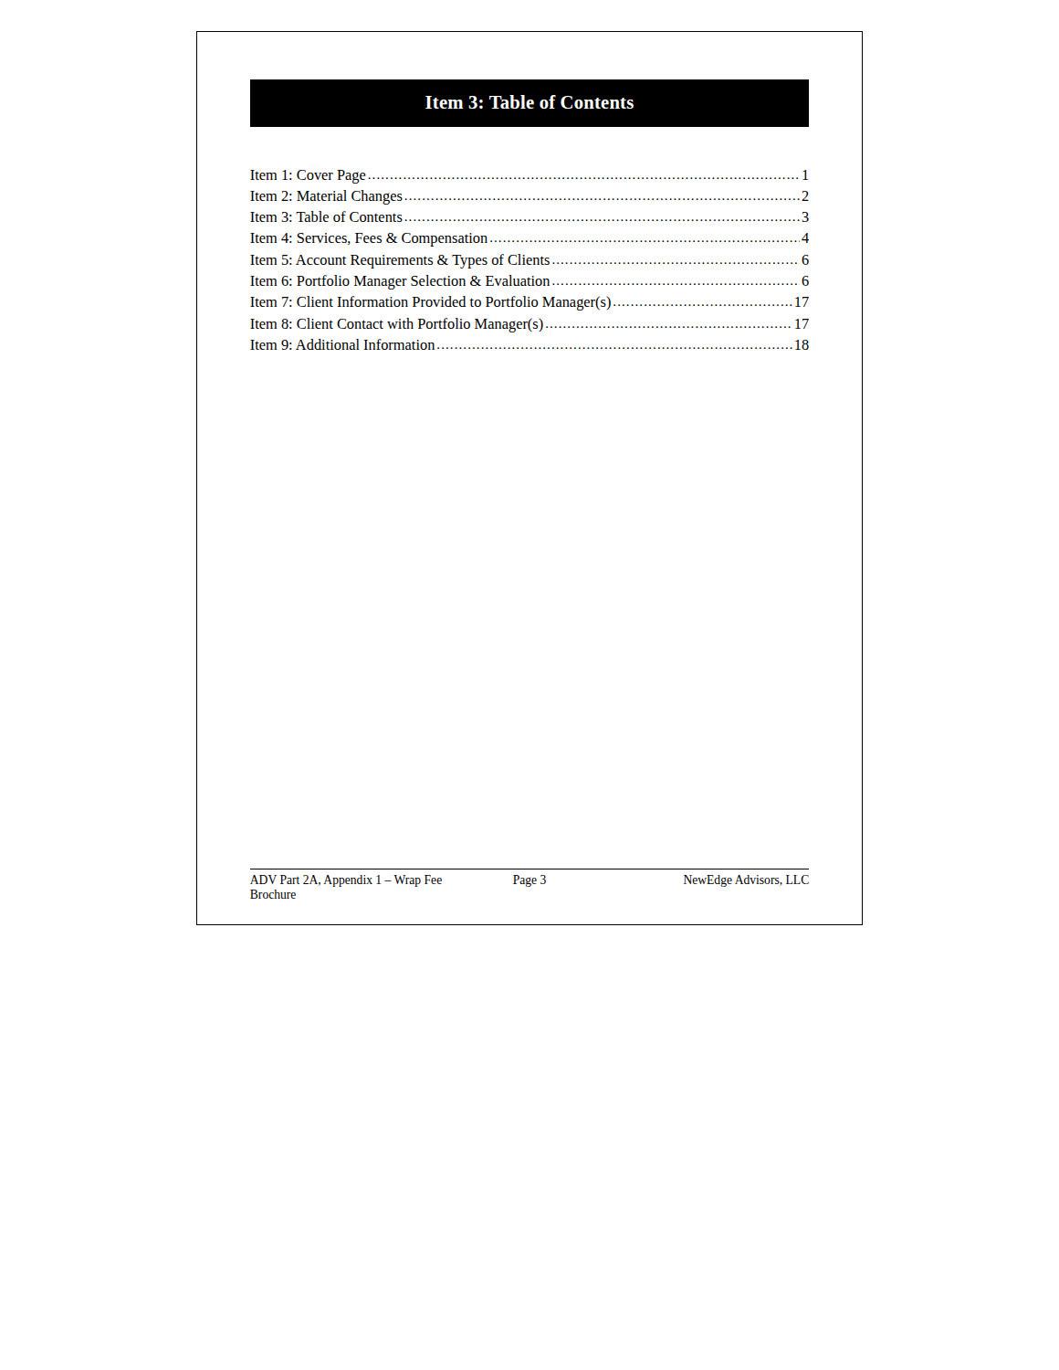Item 3: Table of Contents
Item 1: Cover Page ................................................................................................................................................................. 1
Item 2: Material Changes ....................................................................................................................................................... 2
Item 3: Table of Contents ....................................................................................................................................................... 3
Item 4: Services, Fees & Compensation ......................................................................................................................... 4
Item 5: Account Requirements & Types of Clients ................................................................................................. 6
Item 6: Portfolio Manager Selection & Evaluation ................................................................................................. 6
Item 7: Client Information Provided to Portfolio Manager(s) ......................................................................... 17
Item 8: Client Contact with Portfolio Manager(s) ................................................................................................. 17
Item 9: Additional Information ............................................................................................................................................. 18
ADV Part 2A, Appendix 1 – Wrap Fee Brochure
Page 3
NewEdge Advisors, LLC